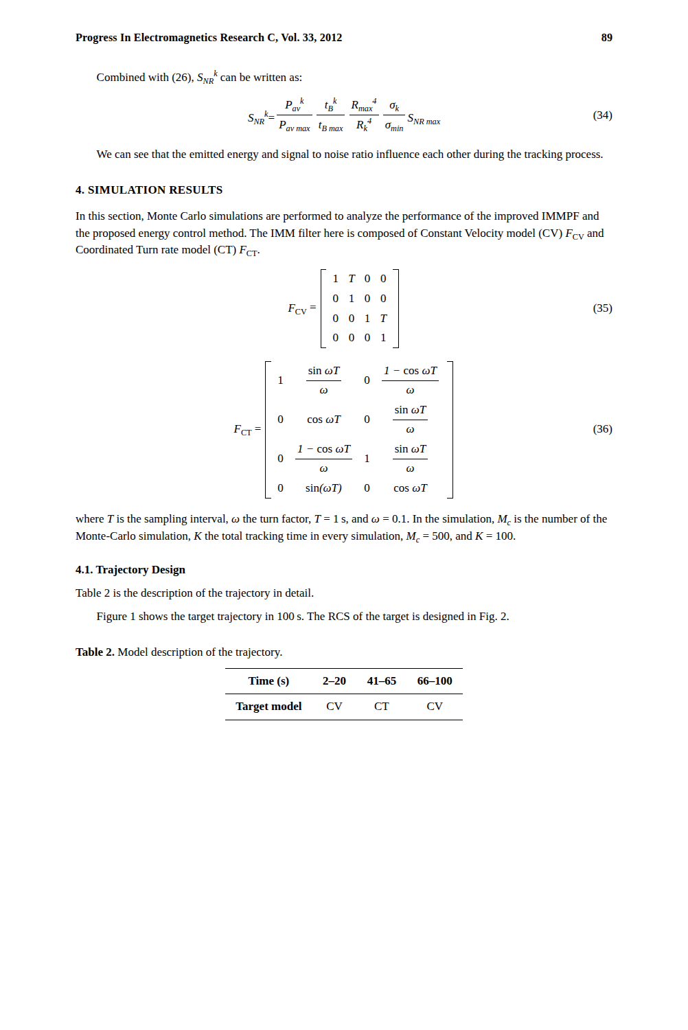Progress In Electromagnetics Research C, Vol. 33, 2012 89
Combined with (26), SNRk can be written as:
SNRk=Pavk Pav max tBk tB max Rmax4 Rk4 σk σmin SNR max (34)
We can see that the emitted energy and signal to noise ratio influence each other during the tracking process.
4. Simulation Results
In this section, Monte Carlo simulations are performed to analyze the performance of the improved IMMPF and the proposed energy control method. The IMM filter here is composed of Constant Velocity model (CV) FCV and Coordinated Turn rate model (CT) FCT.
FCV =
| 1 | T | 0 | 0 |
| 0 | 1 | 0 | 0 |
| 0 | 0 | 1 | T |
| 0 | 0 | 0 | 1 |
(35)
FCT =
| 1 | sin ωT ω | 0 | 1 − cos ωT ω |
| 0 | cos ωT | 0 | sin ωT ω |
| 0 | 1 − cos ωT ω | 1 | sin ωT ω |
| 0 | sin ( ωT ) | 0 | cos ωT |
(36)
where T is the sampling interval, ω the turn factor, T = 1 s, and ω = 0.1. In the simulation, Mc is the number of the Monte-Carlo simulation, K the total tracking time in every simulation, Mc = 500, and K = 100.
4.1. Trajectory Design
Table 2 is the description of the trajectory in detail.
Figure 1 shows the target trajectory in 100 s. The RCS of the target is designed in Fig. 2.
Table 2. Model description of the trajectory.
| Time (s) | 2–20 | 41–65 | 66–100 |
| --- | --- | --- | --- |
| Target model | CV | CT | CV |